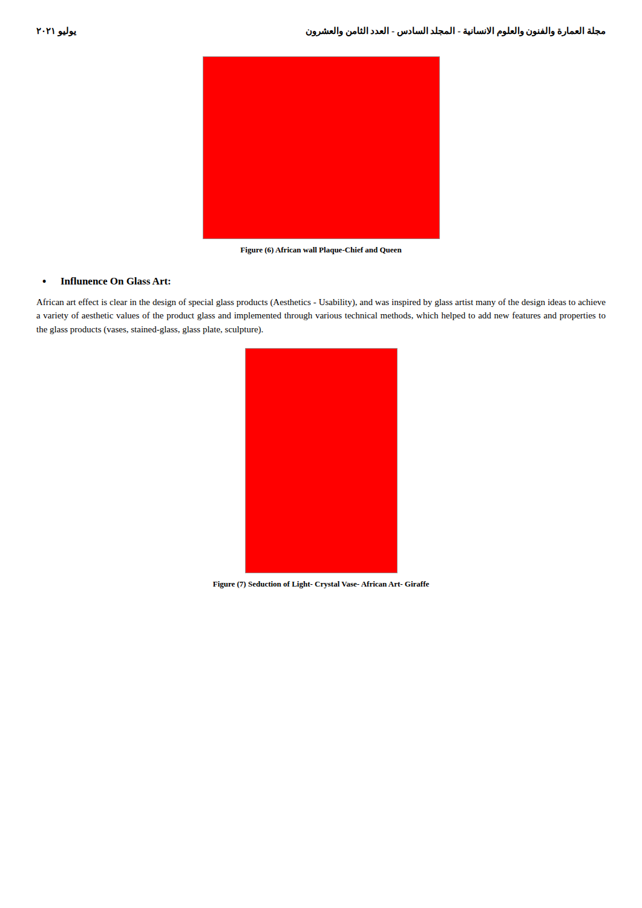مجلة العمارة والفنون والعلوم الانسانية - المجلد السادس - العدد الثامن والعشرون
يوليو ٢٠٢١
Figure (6) African wall Plaque-Chief and Queen
Influnence On Glass Art:
African art effect is clear in the design of special glass products (Aesthetics - Usability), and was inspired by glass artist many of the design ideas to achieve a variety of aesthetic values of the product glass and implemented through various technical methods, which helped to add new features and properties to the glass products (vases, stained-glass, glass plate, sculpture).
Figure (7) Seduction of Light- Crystal Vase- African Art- Giraffe